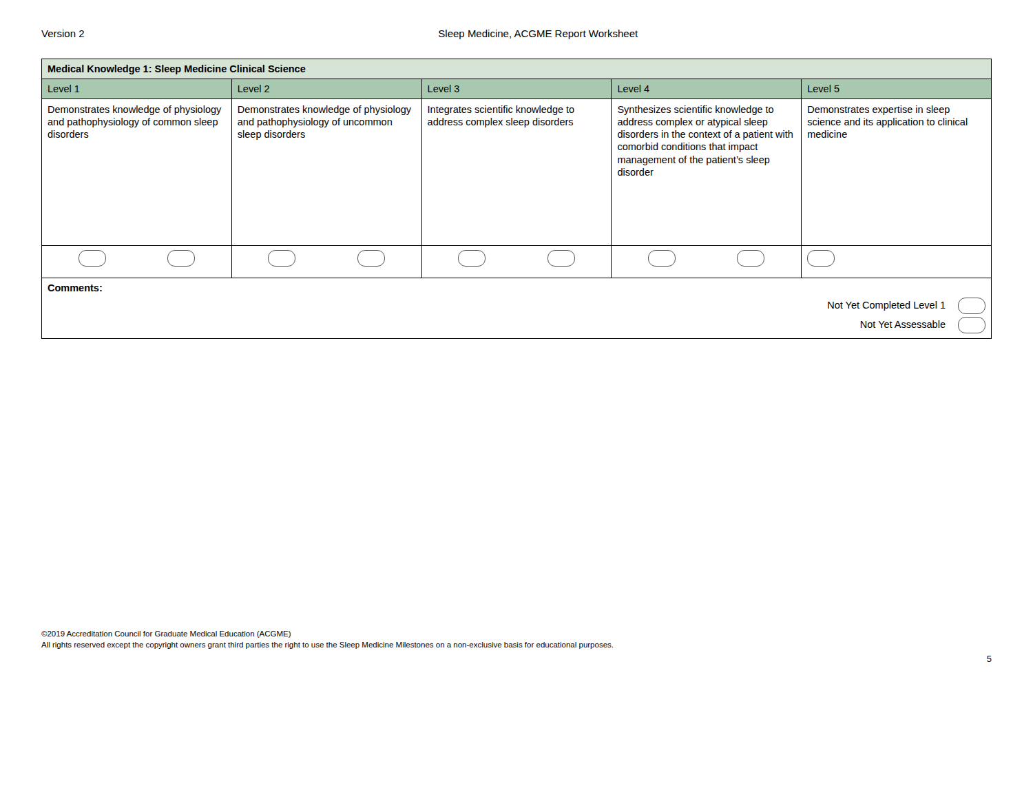Version 2
Sleep Medicine, ACGME Report Worksheet
| Medical Knowledge 1: Sleep Medicine Clinical Science |
| Level 1 | Level 2 | Level 3 | Level 4 | Level 5 |
| Demonstrates knowledge of physiology and pathophysiology of common sleep disorders | Demonstrates knowledge of physiology and pathophysiology of uncommon sleep disorders | Integrates scientific knowledge to address complex sleep disorders | Synthesizes scientific knowledge to address complex or atypical sleep disorders in the context of a patient with comorbid conditions that impact management of the patient’s sleep disorder | Demonstrates expertise in sleep science and its application to clinical medicine |
| Comments: Not Yet Completed Level 1 Not Yet Assessable |
©2019 Accreditation Council for Graduate Medical Education (ACGME)
All rights reserved except the copyright owners grant third parties the right to use the Sleep Medicine Milestones on a non-exclusive basis for educational purposes.
5